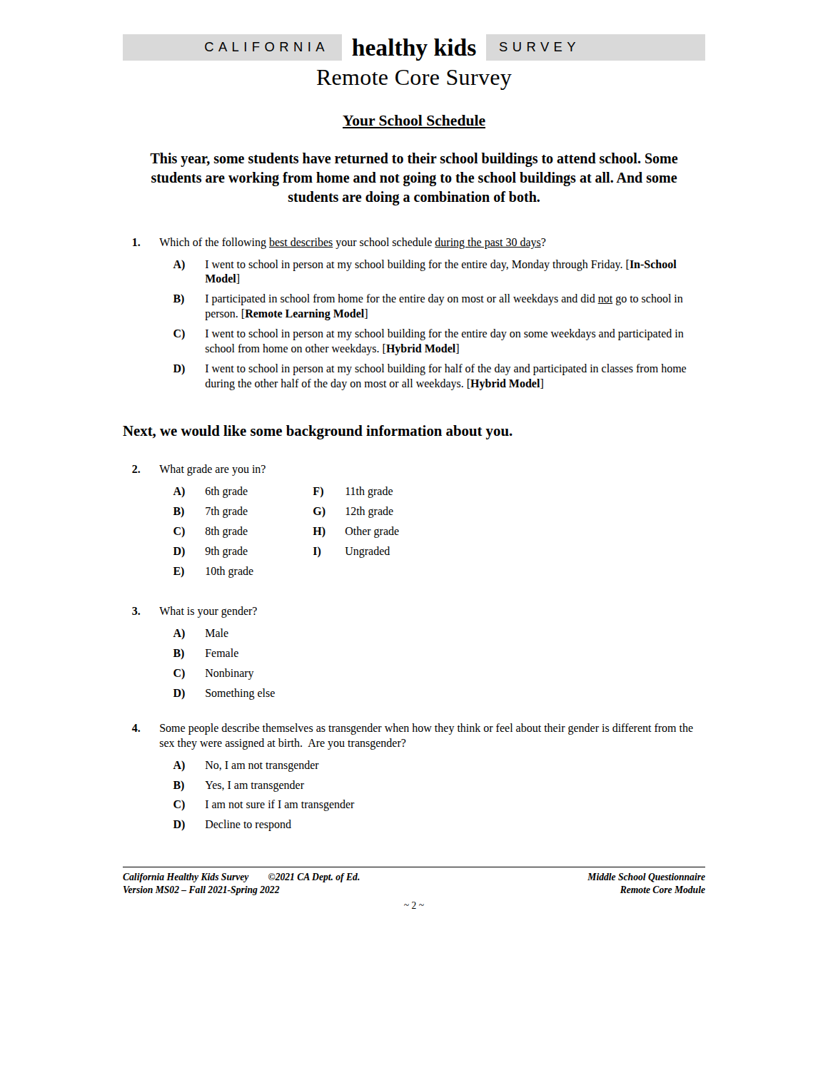CALIFORNIA
healthy kids
SURVEY
Remote Core Survey
Your School Schedule
This year, some students have returned to their school buildings to attend school. Some students are working from home and not going to the school buildings at all. And some students are doing a combination of both.
Which of the following best describes your school schedule during the past 30 days?
I went to school in person at my school building for the entire day, Monday through Friday. [In-School Model]
I participated in school from home for the entire day on most or all weekdays and did not go to school in person. [Remote Learning Model]
I went to school in person at my school building for the entire day on some weekdays and participated in school from home on other weekdays. [Hybrid Model]
I went to school in person at my school building for half of the day and participated in classes from home during the other half of the day on most or all weekdays. [Hybrid Model]
Next, we would like some background information about you.
What grade are you in?
6th grade
7th grade
8th grade
9th grade
10th grade
11th grade
12th grade
Other grade
Ungraded
What is your gender?
Male
Female
Nonbinary
Something else
Some people describe themselves as transgender when how they think or feel about their gender is different from the sex they were assigned at birth. Are you transgender?
No, I am not transgender
Yes, I am transgender
I am not sure if I am transgender
Decline to respond
California Healthy Kids Survey©2021 CA Dept. of Ed.
Middle School Questionnaire
Version MS02 – Fall 2021-Spring 2022
Remote Core Module
~ 2 ~